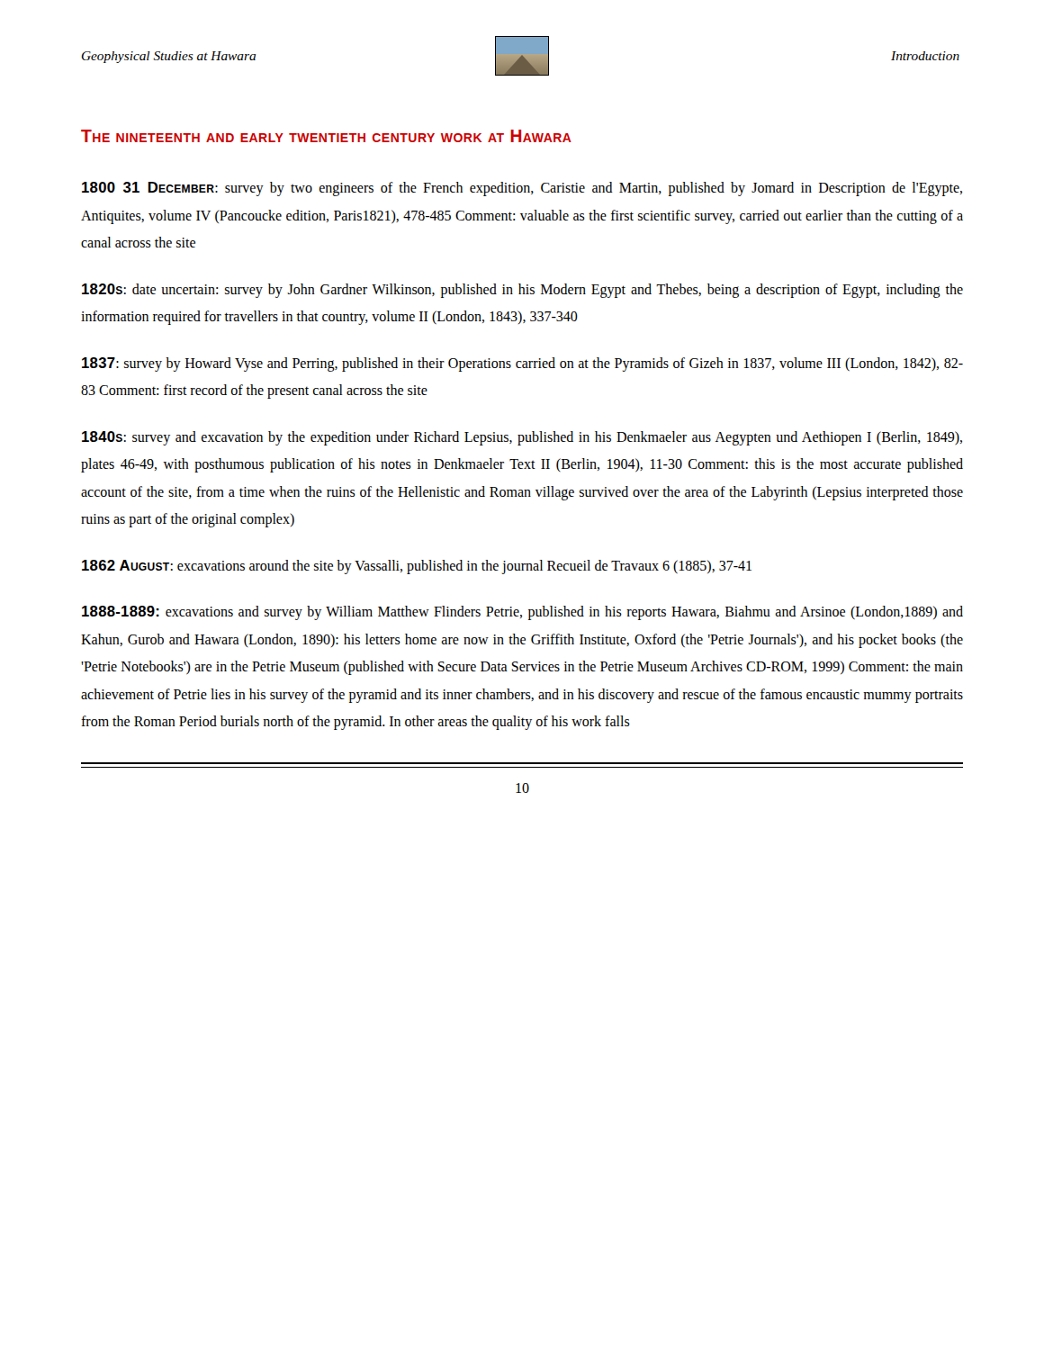Geophysical Studies at Hawara
Introduction
The nineteenth and early twentieth century work at Hawara
1800 31 December: survey by two engineers of the French expedition, Caristie and Martin, published by Jomard in Description de l'Egypte, Antiquites, volume IV (Pancoucke edition, Paris1821), 478-485 Comment: valuable as the first scientific survey, carried out earlier than the cutting of a canal across the site
1820s: date uncertain: survey by John Gardner Wilkinson, published in his Modern Egypt and Thebes, being a description of Egypt, including the information required for travellers in that country, volume II (London, 1843), 337-340
1837: survey by Howard Vyse and Perring, published in their Operations carried on at the Pyramids of Gizeh in 1837, volume III (London, 1842), 82-83 Comment: first record of the present canal across the site
1840s: survey and excavation by the expedition under Richard Lepsius, published in his Denkmaeler aus Aegypten und Aethiopen I (Berlin, 1849), plates 46-49, with posthumous publication of his notes in Denkmaeler Text II (Berlin, 1904), 11-30 Comment: this is the most accurate published account of the site, from a time when the ruins of the Hellenistic and Roman village survived over the area of the Labyrinth (Lepsius interpreted those ruins as part of the original complex)
1862 August: excavations around the site by Vassalli, published in the journal Recueil de Travaux 6 (1885), 37-41
1888-1889: excavations and survey by William Matthew Flinders Petrie, published in his reports Hawara, Biahmu and Arsinoe (London,1889) and Kahun, Gurob and Hawara (London, 1890): his letters home are now in the Griffith Institute, Oxford (the 'Petrie Journals'), and his pocket books (the 'Petrie Notebooks') are in the Petrie Museum (published with Secure Data Services in the Petrie Museum Archives CD-ROM, 1999) Comment: the main achievement of Petrie lies in his survey of the pyramid and its inner chambers, and in his discovery and rescue of the famous encaustic mummy portraits from the Roman Period burials north of the pyramid. In other areas the quality of his work falls
10